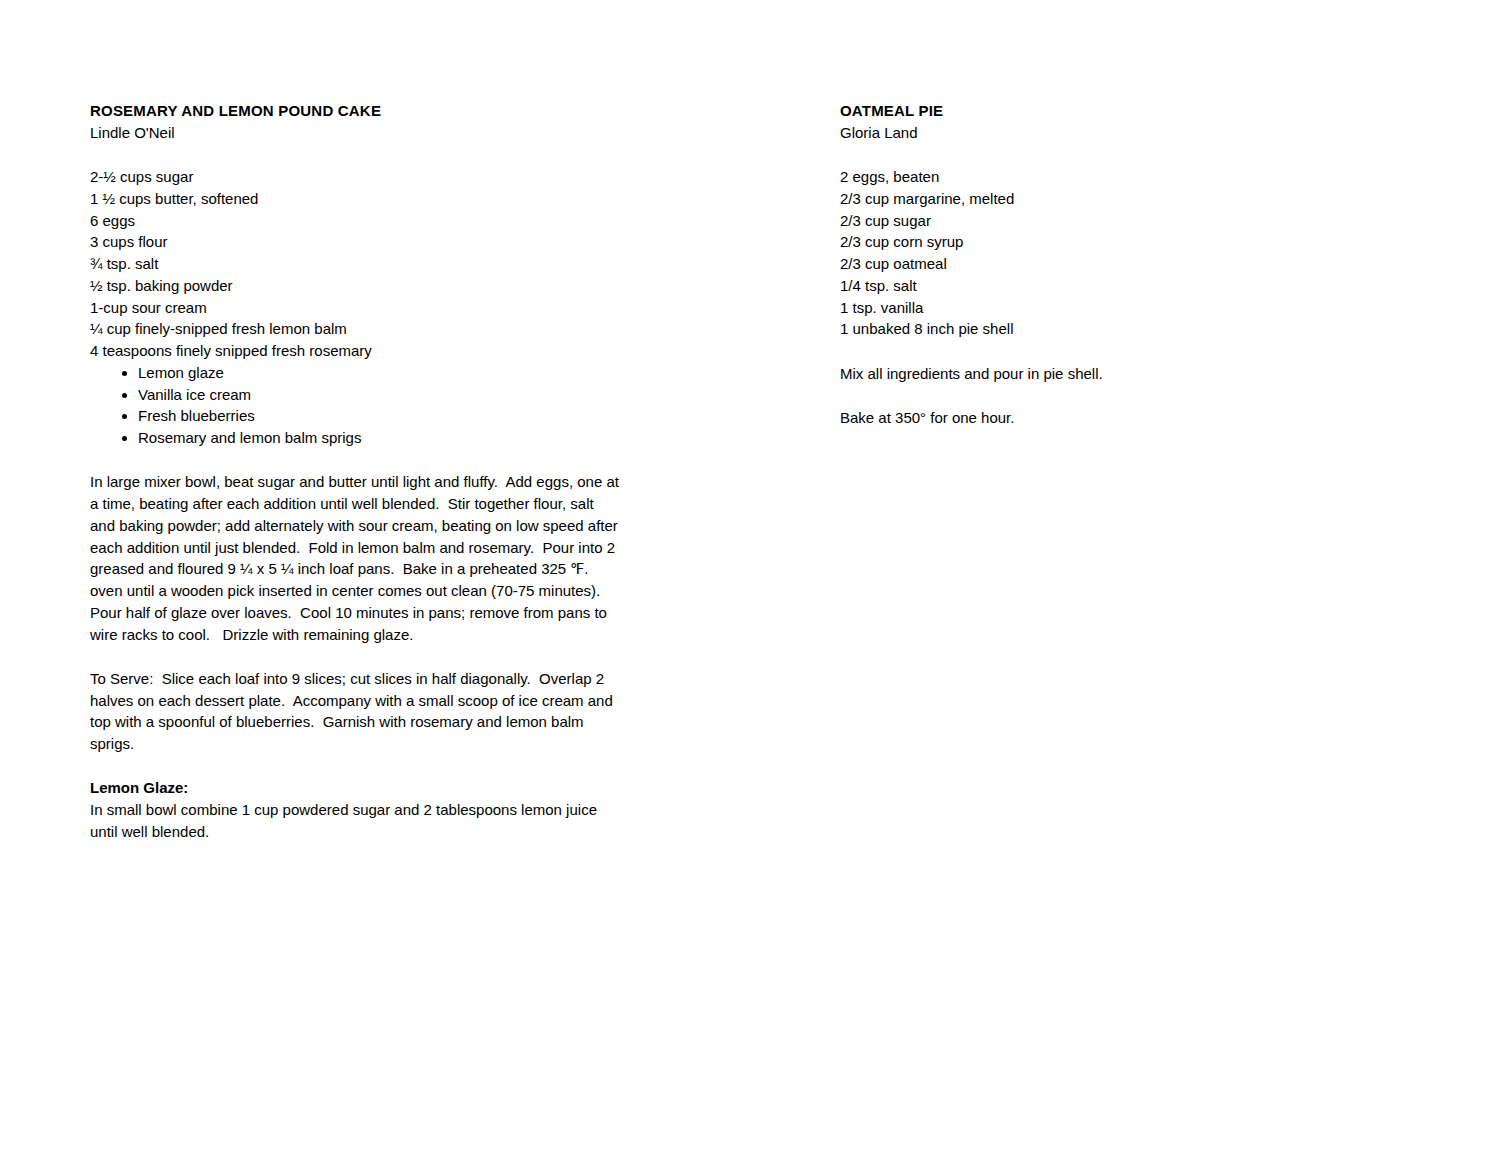Rosemary and Lemon Pound Cake
Lindle O'Neil
2-½ cups sugar
1 ½ cups butter, softened
6 eggs
3 cups flour
¾ tsp. salt
½ tsp. baking powder
1-cup sour cream
¼ cup finely-snipped fresh lemon balm
4 teaspoons finely snipped fresh rosemary
Lemon glaze
Vanilla ice cream
Fresh blueberries
Rosemary and lemon balm sprigs
In large mixer bowl, beat sugar and butter until light and fluffy. Add eggs, one at a time, beating after each addition until well blended. Stir together flour, salt and baking powder; add alternately with sour cream, beating on low speed after each addition until just blended. Fold in lemon balm and rosemary. Pour into 2 greased and floured 9 ¼ x 5 ¼ inch loaf pans. Bake in a preheated 325 ℉. oven until a wooden pick inserted in center comes out clean (70-75 minutes). Pour half of glaze over loaves. Cool 10 minutes in pans; remove from pans to wire racks to cool. Drizzle with remaining glaze.
To Serve: Slice each loaf into 9 slices; cut slices in half diagonally. Overlap 2 halves on each dessert plate. Accompany with a small scoop of ice cream and top with a spoonful of blueberries. Garnish with rosemary and lemon balm sprigs.
Lemon Glaze:
In small bowl combine 1 cup powdered sugar and 2 tablespoons lemon juice until well blended.
Oatmeal Pie
Gloria Land
2 eggs, beaten
2/3 cup margarine, melted
2/3 cup sugar
2/3 cup corn syrup
2/3 cup oatmeal
1/4 tsp. salt
1 tsp. vanilla
1 unbaked 8 inch pie shell
Mix all ingredients and pour in pie shell.
Bake at 350° for one hour.